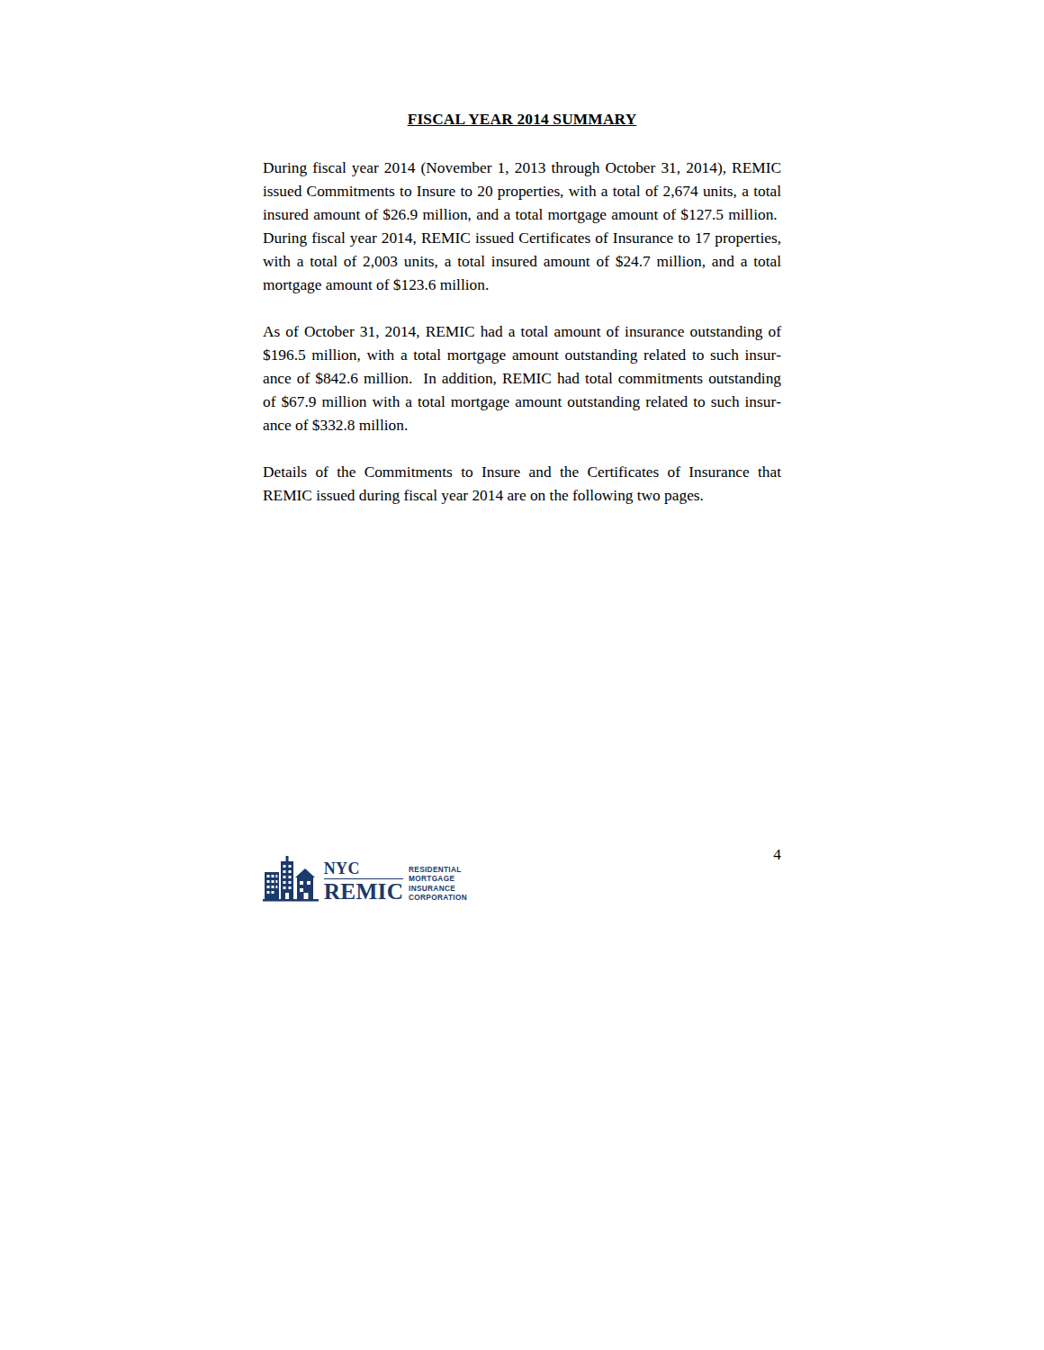FISCAL YEAR 2014 SUMMARY
During fiscal year 2014 (November 1, 2013 through October 31, 2014), REMIC issued Commitments to Insure to 20 properties, with a total of 2,674 units, a total insured amount of $26.9 million, and a total mortgage amount of $127.5 million. During fiscal year 2014, REMIC issued Certificates of Insurance to 17 properties, with a total of 2,003 units, a total insured amount of $24.7 million, and a total mortgage amount of $123.6 million.
As of October 31, 2014, REMIC had a total amount of insurance outstanding of $196.5 million, with a total mortgage amount outstanding related to such insurance of $842.6 million. In addition, REMIC had total commitments outstanding of $67.9 million with a total mortgage amount outstanding related to such insurance of $332.8 million.
Details of the Commitments to Insure and the Certificates of Insurance that REMIC issued during fiscal year 2014 are on the following two pages.
NYC
REMIC
Residential
Mortgage
Insurance
Corporation
4